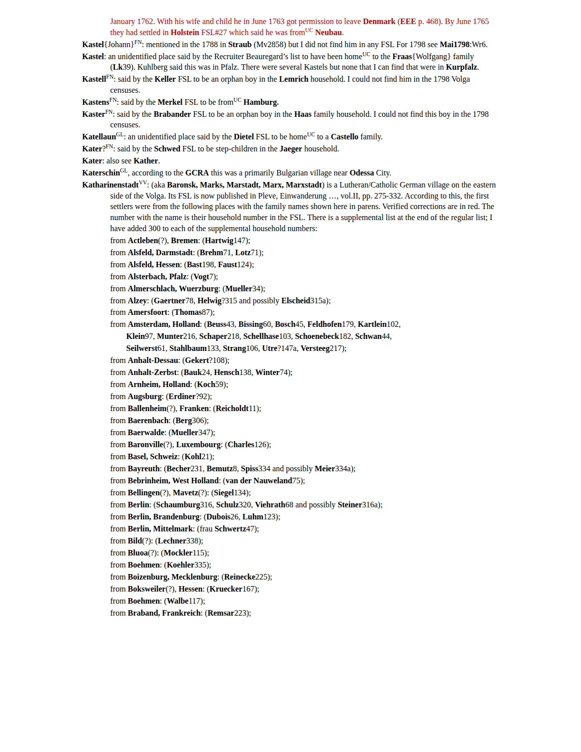January 1762. With his wife and child he in June 1763 got permission to leave Denmark (EEE p. 468). By June 1765 they had settled in Holstein FSL#27 which said he was fromUC Neubau.
Kastel{Johann}FN: mentioned in the 1788 in Straub (Mv2858) but I did not find him in any FSL For 1798 see Mai1798:Wr6.
Kastel: an unidentified place said by the Recruiter Beauregard’s list to have been homeUC to the Fraas{Wolfgang} family (Lk39). Kuhlberg said this was in Pfalz. There were several Kastels but none that I can find that were in Kurpfalz.
KastellFN: said by the Keller FSL to be an orphan boy in the Lemrich household. I could not find him in the 1798 Volga censuses.
KastensFN: said by the Merkel FSL to be fromUC Hamburg.
KasterFN: said by the Brabander FSL to be an orphan boy in the Haas family household. I could not find this boy in the 1798 censuses.
KatellaunGL: an unidentified place said by the Dietel FSL to be homeUC to a Castello family.
Kater?FN: said by the Schwed FSL to be step-children in the Jaeger household.
Kater: also see Kather.
KaterschinGL, according to the GCRA this was a primarily Bulgarian village near Odessa City.
KatharinenstadtVV: (aka Baronsk, Marks, Marstadt, Marx, Marxstadt) is a Lutheran/Catholic German village on the eastern side of the Volga. Its FSL is now published in Pleve, Einwanderung …, vol.II, pp. 275-332. According to this, the first settlers were from the following places with the family names shown here in parens. Verified corrections are in red. The number with the name is their household number in the FSL. There is a supplemental list at the end of the regular list; I have added 300 to each of the supplemental household numbers:
from Actleben(?), Bremen: (Hartwig147);
from Alsfeld, Darmstadt: (Brehm71, Lotz71);
from Alsfeld, Hessen: (Bast198, Faust124);
from Alsterbach, Pfalz: (Vogt7);
from Almerschlach, Wuerzburg: (Mueller34);
from Alzey: (Gaertner78, Helwig?315 and possibly Elscheid315a);
from Amersfoort: (Thomas87);
from Amsterdam, Holland: (Beuss43, Bissing60, Bosch45, Feldhofen179, Kartlein102,
Klein97, Munter216, Schaper218, Schellhase103, Schoenebeck182, Schwan44,
Seilwerst61, Stahlbaum133, Strang106, Utre?147a, Versteeg217);
from Anhalt-Dessau: (Gekert?108);
from Anhalt-Zerbst: (Bauk24, Hensch138, Winter74);
from Arnheim, Holland: (Koch59);
from Augsburg: (Erdiner?92);
from Ballenheim(?), Franken: (Reicholdt11);
from Baerenbach: (Berg306);
from Baerwalde: (Mueller347);
from Baronville(?), Luxembourg: (Charles126);
from Basel, Schweiz: (Kohl21);
from Bayreuth: (Becher231, Bemutz8, Spiss334 and possibly Meier334a);
from Bebrinheim, West Holland: (van der Nauweland75);
from Bellingen(?), Mavetz(?): (Siegel134);
from Berlin: (Schaumburg316, Schulz320, Viehrath68 and possibly Steiner316a);
from Berlin, Brandenburg: (Dubois26, Luhm123);
from Berlin, Mittelmark: (frau Schwertz47);
from Bild(?): (Lechner338);
from Bluoa(?): (Mockler115);
from Boehmen: (Koehler335);
from Boizenburg, Mecklenburg: (Reinecke225);
from Boksweiler(?), Hessen: (Kruecker167);
from Boehmen: (Walbe117);
from Braband, Frankreich: (Remsar223);